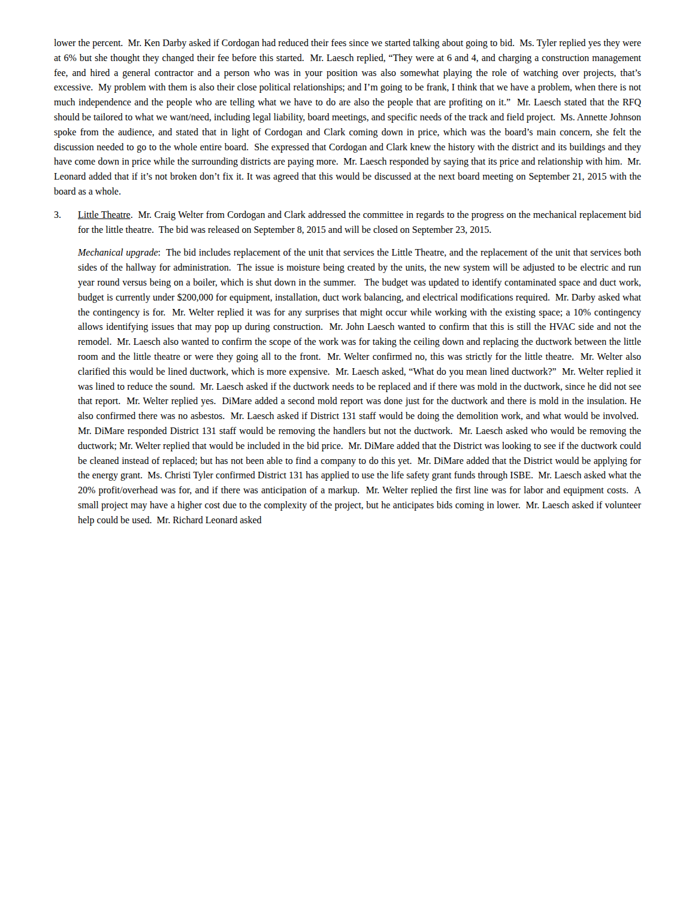lower the percent. Mr. Ken Darby asked if Cordogan had reduced their fees since we started talking about going to bid. Ms. Tyler replied yes they were at 6% but she thought they changed their fee before this started. Mr. Laesch replied, “They were at 6 and 4, and charging a construction management fee, and hired a general contractor and a person who was in your position was also somewhat playing the role of watching over projects, that’s excessive. My problem with them is also their close political relationships; and I’m going to be frank, I think that we have a problem, when there is not much independence and the people who are telling what we have to do are also the people that are profiting on it.” Mr. Laesch stated that the RFQ should be tailored to what we want/need, including legal liability, board meetings, and specific needs of the track and field project. Ms. Annette Johnson spoke from the audience, and stated that in light of Cordogan and Clark coming down in price, which was the board’s main concern, she felt the discussion needed to go to the whole entire board. She expressed that Cordogan and Clark knew the history with the district and its buildings and they have come down in price while the surrounding districts are paying more. Mr. Laesch responded by saying that its price and relationship with him. Mr. Leonard added that if it’s not broken don’t fix it. It was agreed that this would be discussed at the next board meeting on September 21, 2015 with the board as a whole.
3.
Little Theatre. Mr. Craig Welter from Cordogan and Clark addressed the committee in regards to the progress on the mechanical replacement bid for the little theatre. The bid was released on September 8, 2015 and will be closed on September 23, 2015.
Mechanical upgrade: The bid includes replacement of the unit that services the Little Theatre, and the replacement of the unit that services both sides of the hallway for administration. The issue is moisture being created by the units, the new system will be adjusted to be electric and run year round versus being on a boiler, which is shut down in the summer. The budget was updated to identify contaminated space and duct work, budget is currently under $200,000 for equipment, installation, duct work balancing, and electrical modifications required. Mr. Darby asked what the contingency is for. Mr. Welter replied it was for any surprises that might occur while working with the existing space; a 10% contingency allows identifying issues that may pop up during construction. Mr. John Laesch wanted to confirm that this is still the HVAC side and not the remodel. Mr. Laesch also wanted to confirm the scope of the work was for taking the ceiling down and replacing the ductwork between the little room and the little theatre or were they going all to the front. Mr. Welter confirmed no, this was strictly for the little theatre. Mr. Welter also clarified this would be lined ductwork, which is more expensive. Mr. Laesch asked, “What do you mean lined ductwork?” Mr. Welter replied it was lined to reduce the sound. Mr. Laesch asked if the ductwork needs to be replaced and if there was mold in the ductwork, since he did not see that report. Mr. Welter replied yes. DiMare added a second mold report was done just for the ductwork and there is mold in the insulation. He also confirmed there was no asbestos. Mr. Laesch asked if District 131 staff would be doing the demolition work, and what would be involved. Mr. DiMare responded District 131 staff would be removing the handlers but not the ductwork. Mr. Laesch asked who would be removing the ductwork; Mr. Welter replied that would be included in the bid price. Mr. DiMare added that the District was looking to see if the ductwork could be cleaned instead of replaced; but has not been able to find a company to do this yet. Mr. DiMare added that the District would be applying for the energy grant. Ms. Christi Tyler confirmed District 131 has applied to use the life safety grant funds through ISBE. Mr. Laesch asked what the 20% profit/overhead was for, and if there was anticipation of a markup. Mr. Welter replied the first line was for labor and equipment costs. A small project may have a higher cost due to the complexity of the project, but he anticipates bids coming in lower. Mr. Laesch asked if volunteer help could be used. Mr. Richard Leonard asked